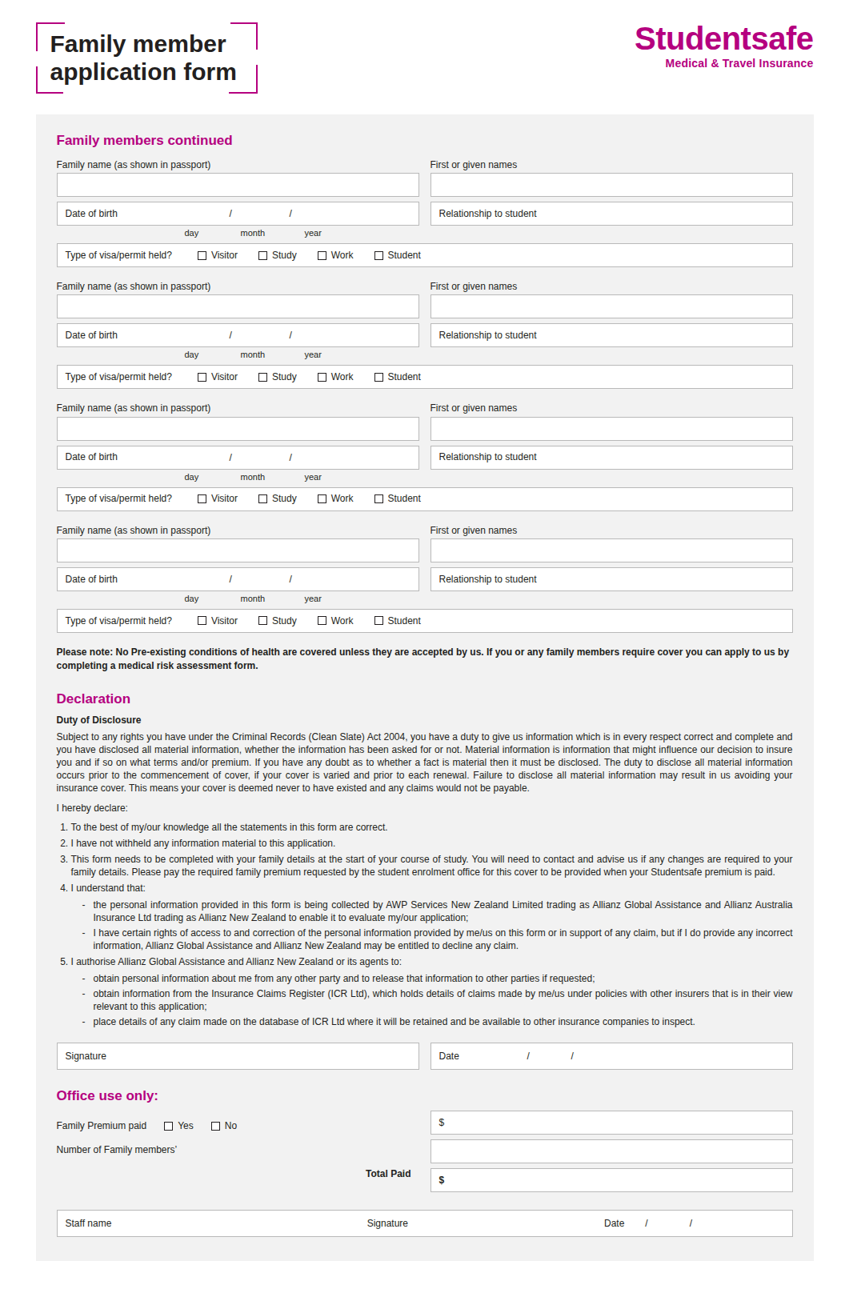Family member application form
Studentsafe
Medical & Travel Insurance
Family members continued
Family name (as shown in passport)
First or given names
Date of birth / /
Relationship to student
day month year
Type of visa/permit held? Visitor Study Work Student
Family name (as shown in passport)
First or given names
Date of birth / /
Relationship to student
day month year
Type of visa/permit held? Visitor Study Work Student
Family name (as shown in passport)
First or given names
Date of birth / /
Relationship to student
day month year
Type of visa/permit held? Visitor Study Work Student
Family name (as shown in passport)
First or given names
Date of birth / /
Relationship to student
day month year
Type of visa/permit held? Visitor Study Work Student
Please note: No Pre-existing conditions of health are covered unless they are accepted by us. If you or any family members require cover you can apply to us by completing a medical risk assessment form.
Declaration
Duty of Disclosure
Subject to any rights you have under the Criminal Records (Clean Slate) Act 2004, you have a duty to give us information which is in every respect correct and complete and you have disclosed all material information, whether the information has been asked for or not. Material information is information that might influence our decision to insure you and if so on what terms and/or premium. If you have any doubt as to whether a fact is material then it must be disclosed. The duty to disclose all material information occurs prior to the commencement of cover, if your cover is varied and prior to each renewal. Failure to disclose all material information may result in us avoiding your insurance cover. This means your cover is deemed never to have existed and any claims would not be payable.
I hereby declare:
To the best of my/our knowledge all the statements in this form are correct.
I have not withheld any information material to this application.
This form needs to be completed with your family details at the start of your course of study. You will need to contact and advise us if any changes are required to your family details. Please pay the required family premium requested by the student enrolment office for this cover to be provided when your Studentsafe premium is paid.
I understand that:
the personal information provided in this form is being collected by AWP Services New Zealand Limited trading as Allianz Global Assistance and Allianz Australia Insurance Ltd trading as Allianz New Zealand to enable it to evaluate my/our application;
I have certain rights of access to and correction of the personal information provided by me/us on this form or in support of any claim, but if I do provide any incorrect information, Allianz Global Assistance and Allianz New Zealand may be entitled to decline any claim.
I authorise Allianz Global Assistance and Allianz New Zealand or its agents to:
obtain personal information about me from any other party and to release that information to other parties if requested;
obtain information from the Insurance Claims Register (ICR Ltd), which holds details of claims made by me/us under policies with other insurers that is in their view relevant to this application;
place details of any claim made on the database of ICR Ltd where it will be retained and be available to other insurance companies to inspect.
Signature
Date / /
Office use only:
Family Premium paid Yes No
Number of Family members’
Total Paid
$
$
Staff name
Signature
Date / /